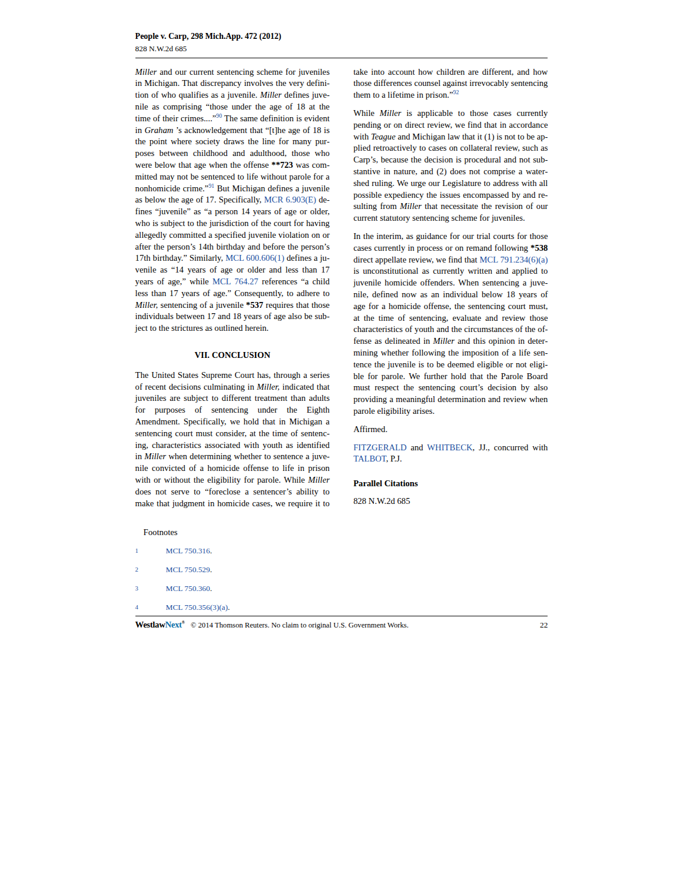People v. Carp, 298 Mich.App. 472 (2012)
828 N.W.2d 685
Miller and our current sentencing scheme for juveniles in Michigan. That discrepancy involves the very definition of who qualifies as a juvenile. Miller defines juvenile as comprising “those under the age of 18 at the time of their crimes....”90 The same definition is evident in Graham ’s acknowledgement that “[t]he age of 18 is the point where society draws the line for many purposes between childhood and adulthood, those who were below that age when the offense **723 was committed may not be sentenced to life without parole for a nonhomicide crime.”91 But Michigan defines a juvenile as below the age of 17. Specifically, MCR 6.903(E) defines “juvenile” as “a person 14 years of age or older, who is subject to the jurisdiction of the court for having allegedly committed a specified juvenile violation on or after the person’s 14th birthday and before the person’s 17th birthday.” Similarly, MCL 600.606(1) defines a juvenile as “14 years of age or older and less than 17 years of age,” while MCL 764.27 references “a child less than 17 years of age.” Consequently, to adhere to Miller, sentencing of a juvenile *537 requires that those individuals between 17 and 18 years of age also be subject to the strictures as outlined herein.
VII. CONCLUSION
The United States Supreme Court has, through a series of recent decisions culminating in Miller, indicated that juveniles are subject to different treatment than adults for purposes of sentencing under the Eighth Amendment. Specifically, we hold that in Michigan a sentencing court must consider, at the time of sentencing, characteristics associated with youth as identified in Miller when determining whether to sentence a juvenile convicted of a homicide offense to life in prison with or without the eligibility for parole. While Miller does not serve to “foreclose a sentencer’s ability to make that judgment in homicide cases, we require it to take into account how children are different, and how those differences counsel against irrevocably sentencing them to a lifetime in prison.”92
While Miller is applicable to those cases currently pending or on direct review, we find that in accordance with Teague and Michigan law that it (1) is not to be applied retroactively to cases on collateral review, such as Carp’s, because the decision is procedural and not substantive in nature, and (2) does not comprise a watershed ruling. We urge our Legislature to address with all possible expediency the issues encompassed by and resulting from Miller that necessitate the revision of our current statutory sentencing scheme for juveniles.
In the interim, as guidance for our trial courts for those cases currently in process or on remand following *538 direct appellate review, we find that MCL 791.234(6)(a) is unconstitutional as currently written and applied to juvenile homicide offenders. When sentencing a juvenile, defined now as an individual below 18 years of age for a homicide offense, the sentencing court must, at the time of sentencing, evaluate and review those characteristics of youth and the circumstances of the offense as delineated in Miller and this opinion in determining whether following the imposition of a life sentence the juvenile is to be deemed eligible or not eligible for parole. We further hold that the Parole Board must respect the sentencing court’s decision by also providing a meaningful determination and review when parole eligibility arises.
Affirmed.
FITZGERALD and WHITBECK, JJ., concurred with TALBOT, P.J.
Parallel Citations
828 N.W.2d 685
Footnotes
1
MCL 750.316.
2
MCL 750.529.
3
MCL 750.360.
4
MCL 750.356(3)(a).
Westlaw Next®
© 2014 Thomson Reuters. No claim to original U.S. Government Works.
22